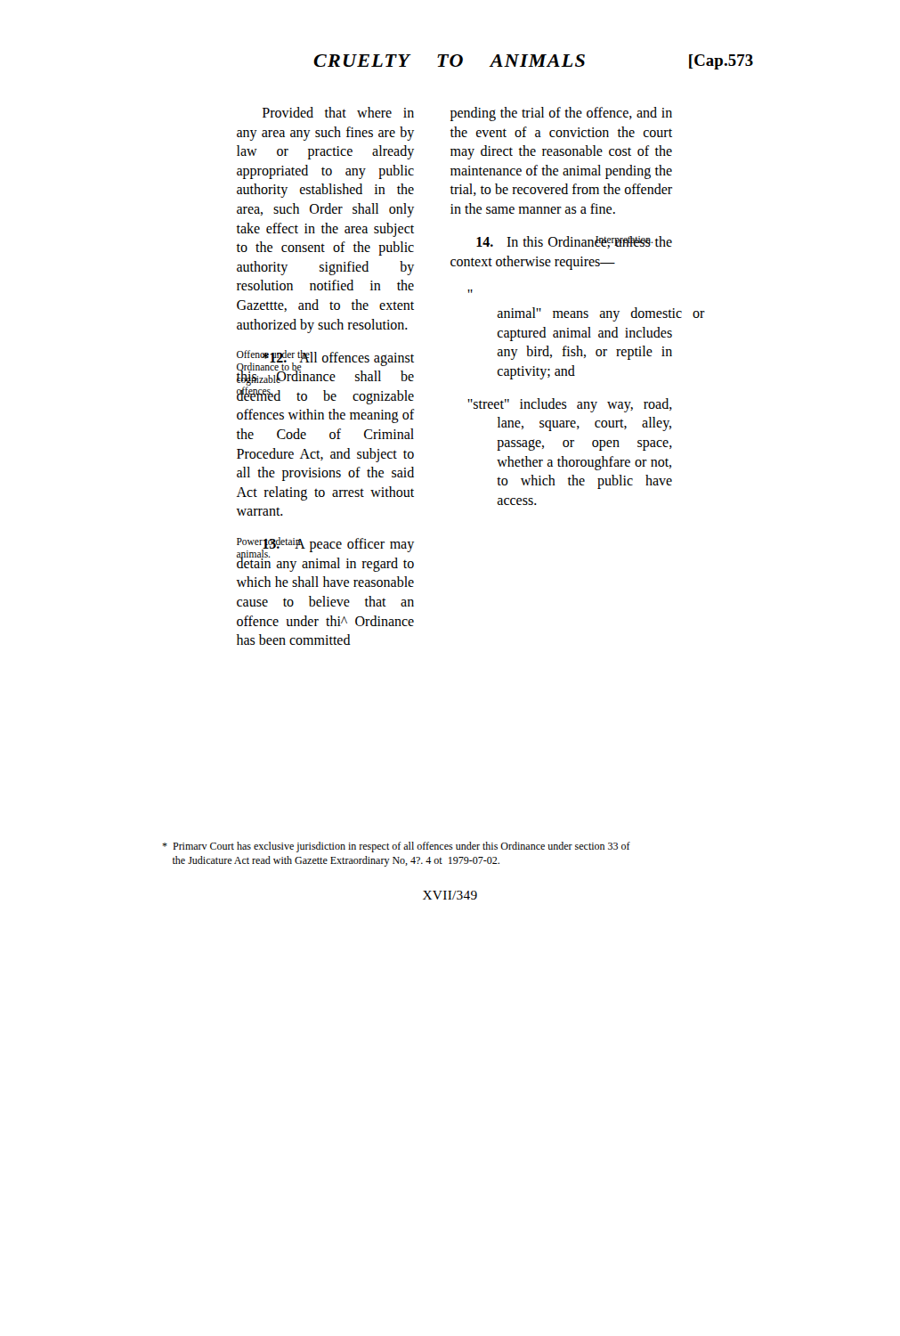CRUELTY TO ANIMALS [Cap.573
Provided that where in any area any such fines are by law or practice already appropriated to any public authority established in the area, such Order shall only take effect in the area subject to the consent of the public authority signified by resolution notified in the Gazettte, and to the extent authorized by such resolution.
Offence under the Ordinance to be cognizable offences.
*12. All offences against this Ordinance shall be deemed to be cognizable offences within the meaning of the Code of Criminal Procedure Act, and subject to all the provisions of the said Act relating to arrest without warrant.
Power to detain animals.
13. A peace officer may detain any animal in regard to which he shall have reasonable cause to believe that an offence under thi^ Ordinance has been committed
pending the trial of the offence, and in the event of a conviction the court may direct the reasonable cost of the maintenance of the animal pending the trial, to be recovered from the offender in the same manner as a fine.
Interpretation.
14. In this Ordinance, unless the context otherwise requires—
" animal" means any domestic or captured animal and includes any bird, fish, or reptile in captivity; and
"street" includes any way, road, lane, square, court, alley, passage, or open space, whether a thoroughfare or not, to which the public have access.
* Primarv Court has exclusive jurisdiction in respect of all offences under this Ordinance under section 33 of
the Judicature Act read with Gazette Extraordinary No, 4?. 4 ot 1979-07-02.
XVII/349